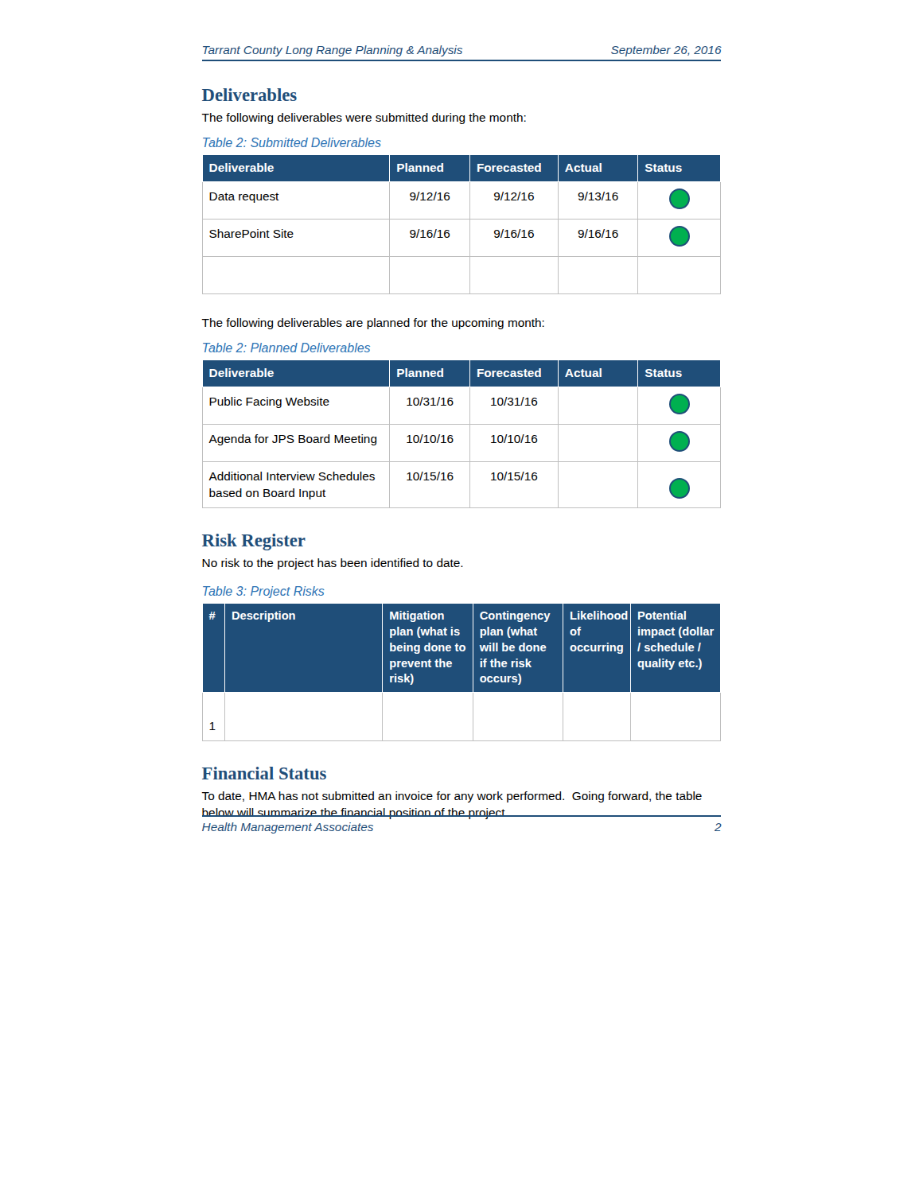Tarrant County Long Range Planning & Analysis
September 26, 2016
Deliverables
The following deliverables were submitted during the month:
Table 2: Submitted Deliverables
| Deliverable | Planned | Forecasted | Actual | Status |
| --- | --- | --- | --- | --- |
| Data request | 9/12/16 | 9/12/16 | 9/13/16 | |
| SharePoint Site | 9/16/16 | 9/16/16 | 9/16/16 | |
The following deliverables are planned for the upcoming month:
Table 2: Planned Deliverables
| Deliverable | Planned | Forecasted | Actual | Status |
| --- | --- | --- | --- | --- |
| Public Facing Website | 10/31/16 | 10/31/16 | | |
| Agenda for JPS Board Meeting | 10/10/16 | 10/10/16 | | |
| Additional Interview Schedules based on Board Input | 10/15/16 | 10/15/16 | | |
Risk Register
No risk to the project has been identified to date.
Table 3: Project Risks
| # | Description | Mitigation plan (what is being done to prevent the risk) | Contingency plan (what will be done if the risk occurs) | Likelihood of occurring | Potential impact (dollar / schedule / quality etc.) |
| --- | --- | --- | --- | --- | --- |
| 1 | | | | | |
Financial Status
To date, HMA has not submitted an invoice for any work performed. Going forward, the table below will summarize the financial position of the project.
Health Management Associates
2